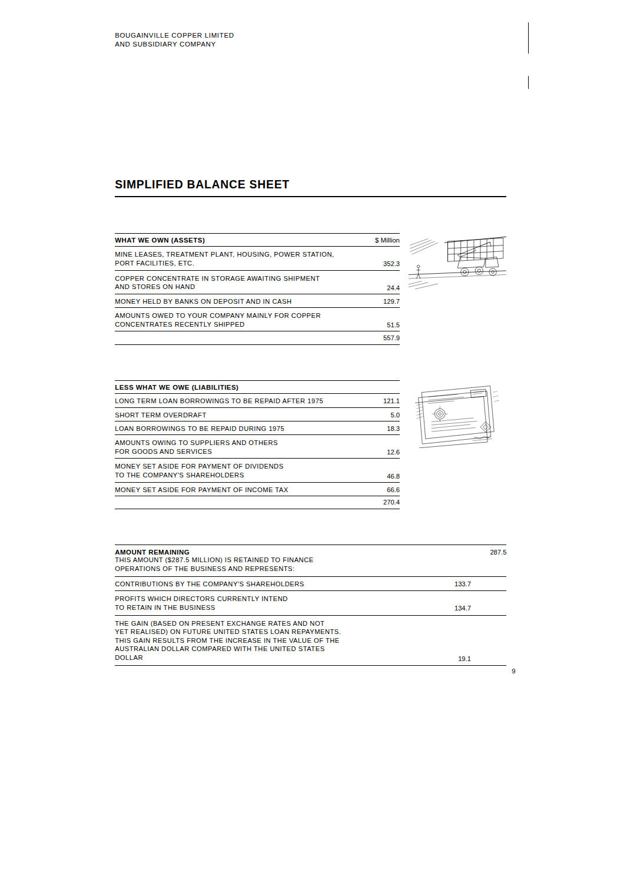Bougainville Copper Limited
and Subsidiary Company
Simplified Balance Sheet
| What We Own (Assets) | $ Million |
| --- | --- |
| Mine leases, treatment plant, housing, power station, port facilities, etc. | 352.3 |
| Copper concentrate in storage awaiting shipment and stores on hand | 24.4 |
| Money held by banks on deposit and in cash | 129.7 |
| Amounts owed to your company mainly for copper concentrates recently shipped | 51.5 |
| | 557.9 |
| Less What We Owe (Liabilities) |
| --- |
| Long term loan borrowings to be repaid after 1975 | 121.1 |
| Short term overdraft | 5.0 |
| Loan borrowings to be repaid during 1975 | 18.3 |
| Amounts owing to suppliers and others for goods and services | 12.6 |
| Money set aside for payment of dividends to the company's shareholders | 46.8 |
| Money set aside for payment of income tax | 66.6 |
| | 270.4 |
| Amount Remaining This amount ($287.5 million) is retained to finance operations of the business and represents: | | 287.5 |
| Contributions by the company's shareholders | 133.7 | |
| Profits which directors currently intend to retain in the business | 134.7 | |
| The gain (based on present exchange rates and not yet realised) on future United States loan repayments. This gain results from the increase in the value of the Australian dollar compared with the United States dollar | 19.1 | |
9